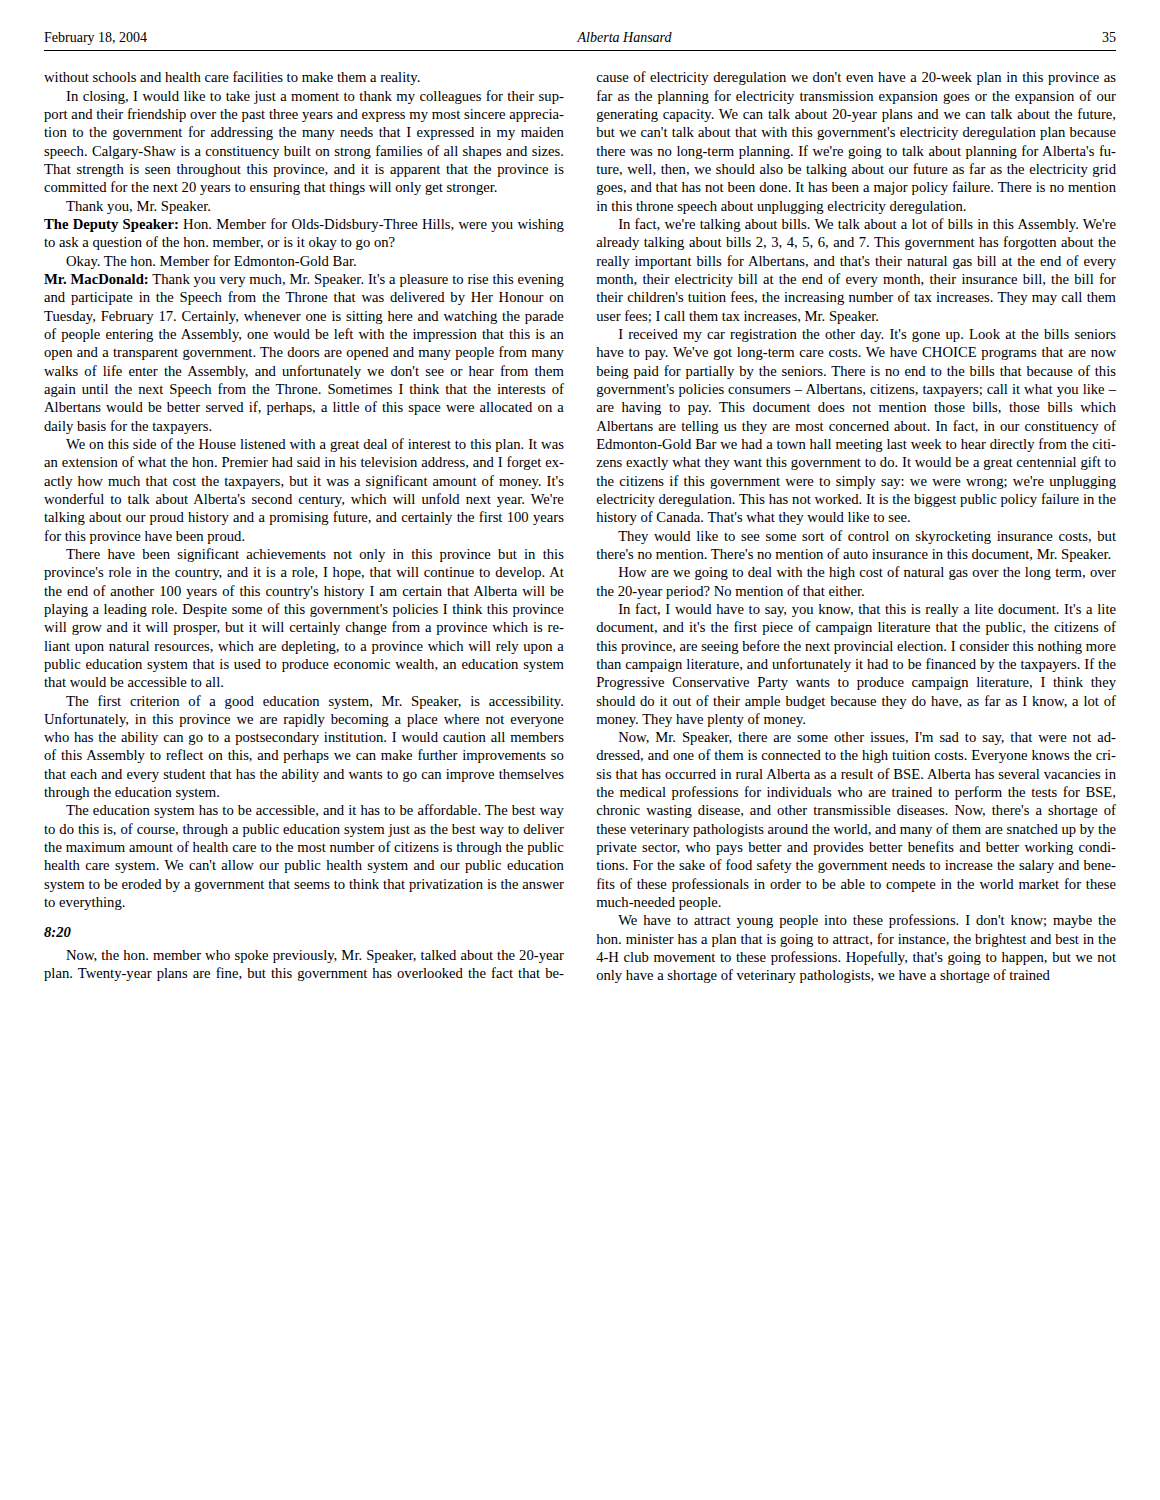February 18, 2004 Alberta Hansard 35
without schools and health care facilities to make them a reality.
In closing, I would like to take just a moment to thank my colleagues for their support and their friendship over the past three years and express my most sincere appreciation to the government for addressing the many needs that I expressed in my maiden speech. Calgary-Shaw is a constituency built on strong families of all shapes and sizes. That strength is seen throughout this province, and it is apparent that the province is committed for the next 20 years to ensuring that things will only get stronger.
Thank you, Mr. Speaker.
The Deputy Speaker: Hon. Member for Olds-Didsbury-Three Hills, were you wishing to ask a question of the hon. member, or is it okay to go on?
Okay. The hon. Member for Edmonton-Gold Bar.
Mr. MacDonald: Thank you very much, Mr. Speaker. It's a pleasure to rise this evening and participate in the Speech from the Throne that was delivered by Her Honour on Tuesday, February 17. Certainly, whenever one is sitting here and watching the parade of people entering the Assembly, one would be left with the impression that this is an open and a transparent government. The doors are opened and many people from many walks of life enter the Assembly, and unfortunately we don't see or hear from them again until the next Speech from the Throne. Sometimes I think that the interests of Albertans would be better served if, perhaps, a little of this space were allocated on a daily basis for the taxpayers.
We on this side of the House listened with a great deal of interest to this plan. It was an extension of what the hon. Premier had said in his television address, and I forget exactly how much that cost the taxpayers, but it was a significant amount of money. It's wonderful to talk about Alberta's second century, which will unfold next year. We're talking about our proud history and a promising future, and certainly the first 100 years for this province have been proud.
There have been significant achievements not only in this province but in this province's role in the country, and it is a role, I hope, that will continue to develop. At the end of another 100 years of this country's history I am certain that Alberta will be playing a leading role. Despite some of this government's policies I think this province will grow and it will prosper, but it will certainly change from a province which is reliant upon natural resources, which are depleting, to a province which will rely upon a public education system that is used to produce economic wealth, an education system that would be accessible to all.
The first criterion of a good education system, Mr. Speaker, is accessibility. Unfortunately, in this province we are rapidly becoming a place where not everyone who has the ability can go to a postsecondary institution. I would caution all members of this Assembly to reflect on this, and perhaps we can make further improvements so that each and every student that has the ability and wants to go can improve themselves through the education system.
The education system has to be accessible, and it has to be affordable. The best way to do this is, of course, through a public education system just as the best way to deliver the maximum amount of health care to the most number of citizens is through the public health care system. We can't allow our public health system and our public education system to be eroded by a government that seems to think that privatization is the answer to everything.
8:20
Now, the hon. member who spoke previously, Mr. Speaker, talked about the 20-year plan. Twenty-year plans are fine, but this government has overlooked the fact that because of electricity deregulation we don't even have a 20-week plan in this province as far as the planning for electricity transmission expansion goes or the expansion of our generating capacity. We can talk about 20-year plans and we can talk about the future, but we can't talk about that with this government's electricity deregulation plan because there was no long-term planning. If we're going to talk about planning for Alberta's future, well, then, we should also be talking about our future as far as the electricity grid goes, and that has not been done. It has been a major policy failure. There is no mention in this throne speech about unplugging electricity deregulation.
In fact, we're talking about bills. We talk about a lot of bills in this Assembly. We're already talking about bills 2, 3, 4, 5, 6, and 7. This government has forgotten about the really important bills for Albertans, and that's their natural gas bill at the end of every month, their electricity bill at the end of every month, their insurance bill, the bill for their children's tuition fees, the increasing number of tax increases. They may call them user fees; I call them tax increases, Mr. Speaker.
I received my car registration the other day. It's gone up. Look at the bills seniors have to pay. We've got long-term care costs. We have CHOICE programs that are now being paid for partially by the seniors. There is no end to the bills that because of this government's policies consumers – Albertans, citizens, taxpayers; call it what you like – are having to pay. This document does not mention those bills, those bills which Albertans are telling us they are most concerned about. In fact, in our constituency of Edmonton-Gold Bar we had a town hall meeting last week to hear directly from the citizens exactly what they want this government to do. It would be a great centennial gift to the citizens if this government were to simply say: we were wrong; we're unplugging electricity deregulation. This has not worked. It is the biggest public policy failure in the history of Canada. That's what they would like to see.
They would like to see some sort of control on skyrocketing insurance costs, but there's no mention. There's no mention of auto insurance in this document, Mr. Speaker.
How are we going to deal with the high cost of natural gas over the long term, over the 20-year period? No mention of that either.
In fact, I would have to say, you know, that this is really a lite document. It's a lite document, and it's the first piece of campaign literature that the public, the citizens of this province, are seeing before the next provincial election. I consider this nothing more than campaign literature, and unfortunately it had to be financed by the taxpayers. If the Progressive Conservative Party wants to produce campaign literature, I think they should do it out of their ample budget because they do have, as far as I know, a lot of money. They have plenty of money.
Now, Mr. Speaker, there are some other issues, I'm sad to say, that were not addressed, and one of them is connected to the high tuition costs. Everyone knows the crisis that has occurred in rural Alberta as a result of BSE. Alberta has several vacancies in the medical professions for individuals who are trained to perform the tests for BSE, chronic wasting disease, and other transmissible diseases. Now, there's a shortage of these veterinary pathologists around the world, and many of them are snatched up by the private sector, who pays better and provides better benefits and better working conditions. For the sake of food safety the government needs to increase the salary and benefits of these professionals in order to be able to compete in the world market for these much-needed people.
We have to attract young people into these professions. I don't know; maybe the hon. minister has a plan that is going to attract, for instance, the brightest and best in the 4-H club movement to these professions. Hopefully, that's going to happen, but we not only have a shortage of veterinary pathologists, we have a shortage of trained